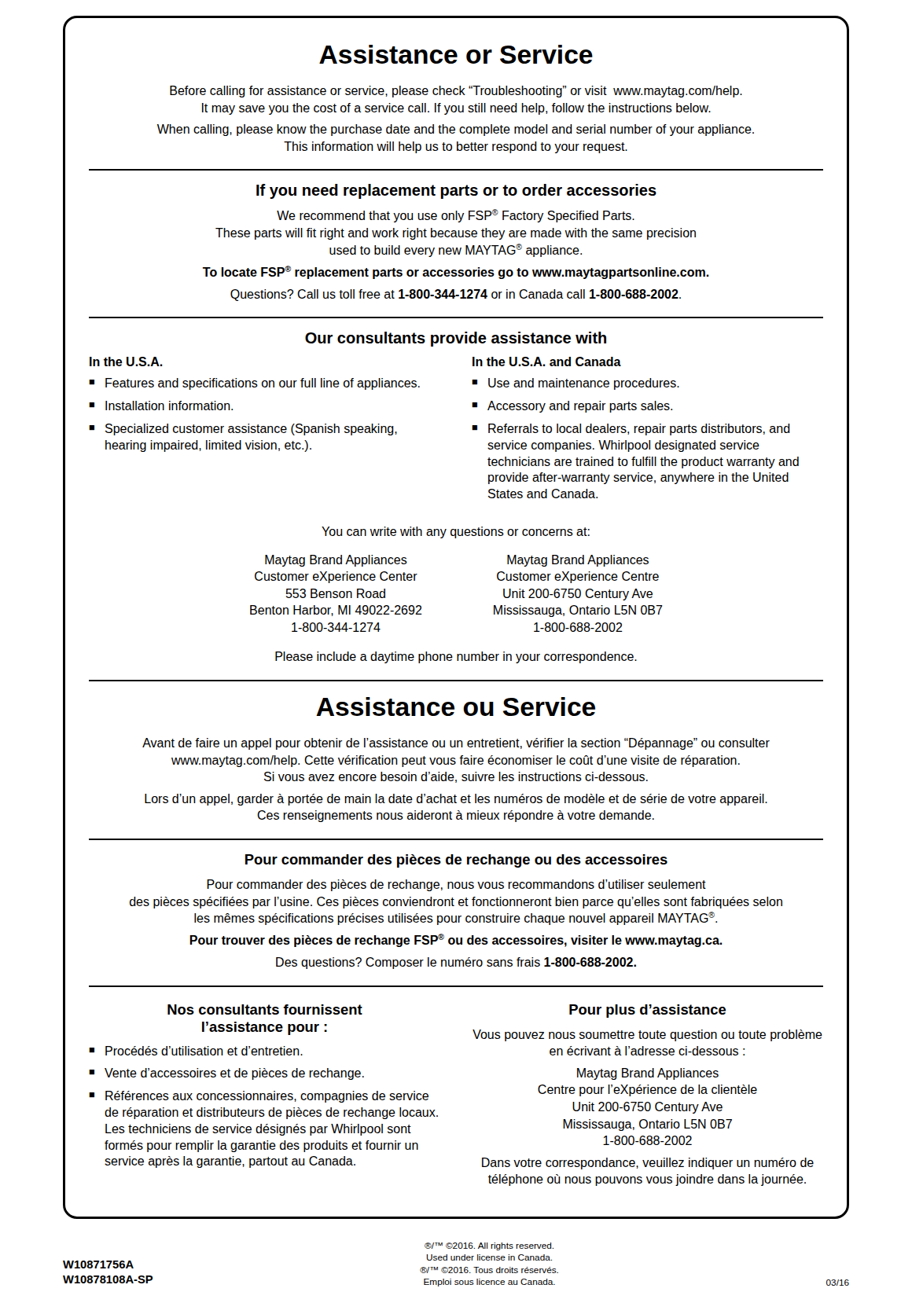Assistance or Service
Before calling for assistance or service, please check “Troubleshooting” or visit www.maytag.com/help.
It may save you the cost of a service call. If you still need help, follow the instructions below.
When calling, please know the purchase date and the complete model and serial number of your appliance.
This information will help us to better respond to your request.
If you need replacement parts or to order accessories
We recommend that you use only FSP® Factory Specified Parts.
These parts will fit right and work right because they are made with the same precision
used to build every new MAYTAG® appliance.
To locate FSP® replacement parts or accessories go to www.maytagpartsonline.com.
Questions? Call us toll free at 1-800-344-1274 or in Canada call 1-800-688-2002.
Our consultants provide assistance with
In the U.S.A.
Features and specifications on our full line of appliances.
Installation information.
Specialized customer assistance (Spanish speaking, hearing impaired, limited vision, etc.).
In the U.S.A. and Canada
Use and maintenance procedures.
Accessory and repair parts sales.
Referrals to local dealers, repair parts distributors, and service companies. Whirlpool designated service technicians are trained to fulfill the product warranty and provide after-warranty service, anywhere in the United States and Canada.
You can write with any questions or concerns at:
Maytag Brand Appliances
Customer eXperience Center
553 Benson Road
Benton Harbor, MI 49022-2692
1-800-344-1274
Maytag Brand Appliances
Customer eXperience Centre
Unit 200-6750 Century Ave
Mississauga, Ontario L5N 0B7
1-800-688-2002
Please include a daytime phone number in your correspondence.
Assistance ou Service
Avant de faire un appel pour obtenir de l’assistance ou un entretient, vérifier la section “Dépannage” ou consulter
www.maytag.com/help. Cette vérification peut vous faire économiser le coût d’une visite de réparation.
Si vous avez encore besoin d’aide, suivre les instructions ci-dessous.
Lors d’un appel, garder à portée de main la date d’achat et les numéros de modèle et de série de votre appareil.
Ces renseignements nous aideront à mieux répondre à votre demande.
Pour commander des pièces de rechange ou des accessoires
Pour commander des pièces de rechange, nous vous recommandons d’utiliser seulement
des pièces spécifiées par l’usine. Ces pièces conviendront et fonctionneront bien parce qu’elles sont fabriquées selon
les mêmes spécifications précises utilisées pour construire chaque nouvel appareil MAYTAG®.
Pour trouver des pièces de rechange FSP® ou des accessoires, visiter le www.maytag.ca.
Des questions? Composer le numéro sans frais 1-800-688-2002.
Nos consultants fournissent
l’assistance pour :
Procédés d’utilisation et d’entretien.
Vente d’accessoires et de pièces de rechange.
Références aux concessionnaires, compagnies de service de réparation et distributeurs de pièces de rechange locaux. Les techniciens de service désignés par Whirlpool sont formés pour remplir la garantie des produits et fournir un service après la garantie, partout au Canada.
Pour plus d’assistance
Vous pouvez nous soumettre toute question ou toute problème en écrivant à l’adresse ci-dessous :
Maytag Brand Appliances
Centre pour l’eXpérience de la clientèle
Unit 200-6750 Century Ave
Mississauga, Ontario L5N 0B7
1-800-688-2002
Dans votre correspondance, veuillez indiquer un numéro de téléphone où nous pouvons vous joindre dans la journée.
W10871756A
W10878108A-SP
®/™ ©2016. All rights reserved.
Used under license in Canada.
®/™ ©2016. Tous droits réservés.
Emploi sous licence au Canada.
03/16